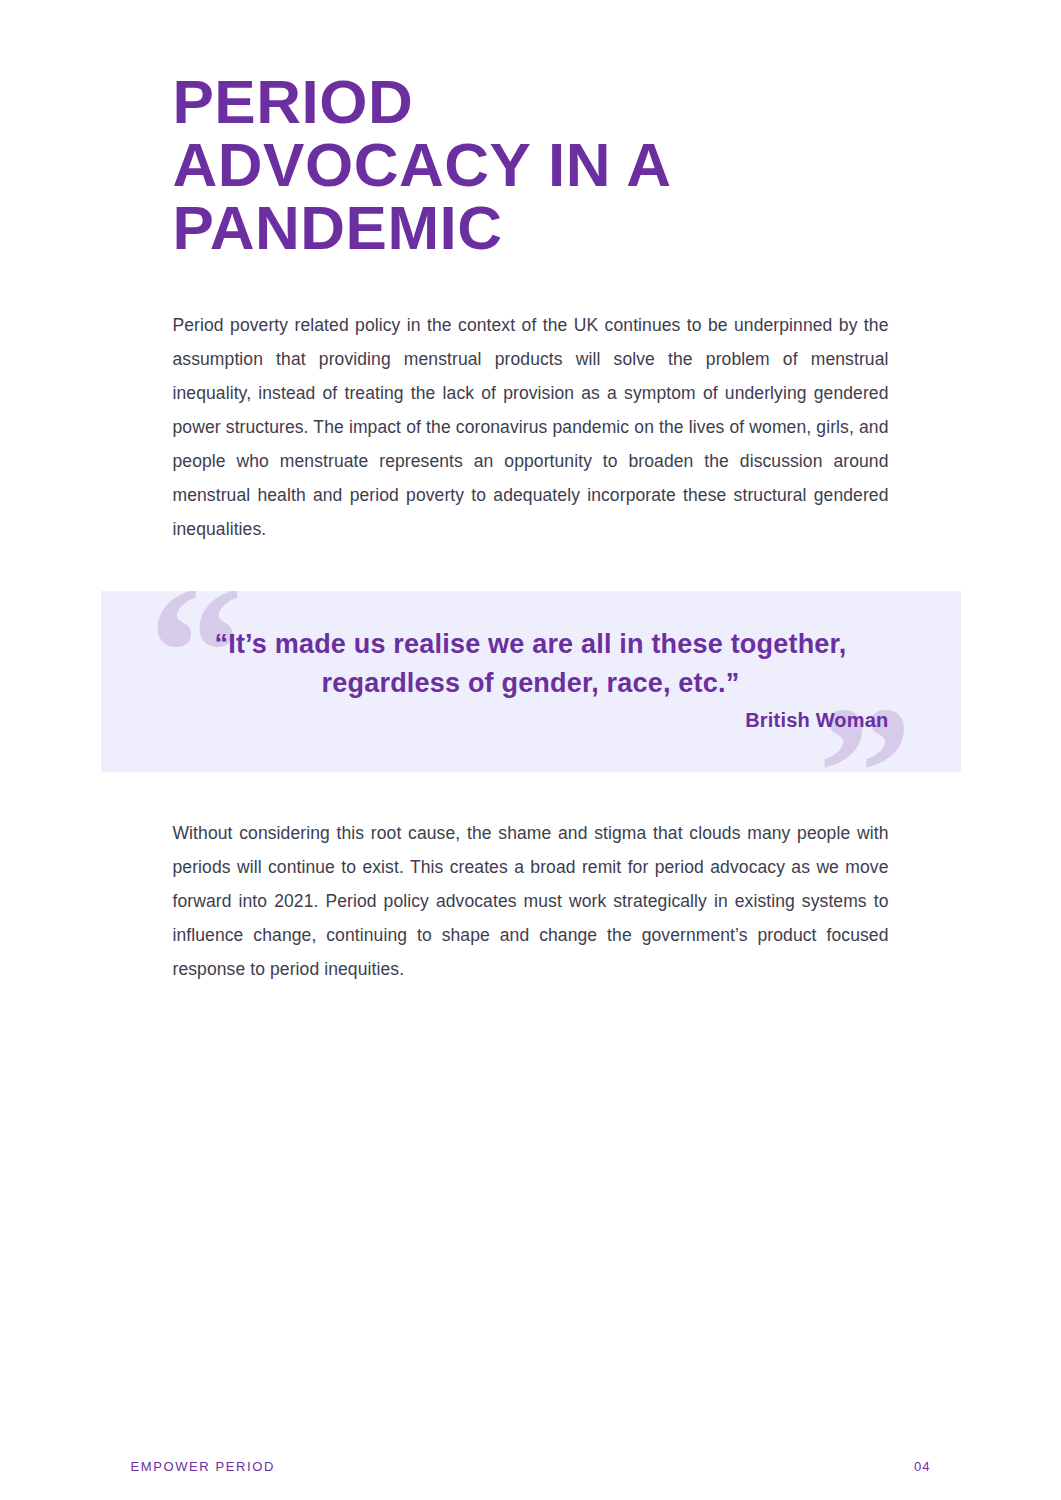Period
Advocacy in a
Pandemic
Period poverty related policy in the context of the UK continues to be underpinned by the assumption that providing menstrual products will solve the problem of menstrual inequality, instead of treating the lack of provision as a symptom of underlying gendered power structures. The impact of the coronavirus pandemic on the lives of women, girls, and people who menstruate represents an opportunity to broaden the discussion around menstrual health and period poverty to adequately incorporate these structural gendered inequalities.
“ ”
“It’s made us realise we are all in these together, regardless of gender, race, etc.”
British Woman
Without considering this root cause, the shame and stigma that clouds many people with periods will continue to exist. This creates a broad remit for period advocacy as we move forward into 2021. Period policy advocates must work strategically in existing systems to influence change, continuing to shape and change the government’s product focused response to period inequities.
EMPOWER PERIOD 04